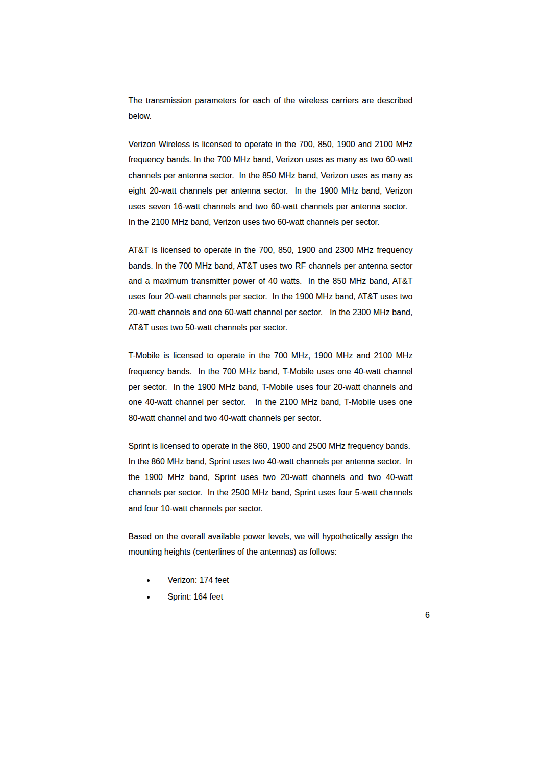The transmission parameters for each of the wireless carriers are described below.
Verizon Wireless is licensed to operate in the 700, 850, 1900 and 2100 MHz frequency bands. In the 700 MHz band, Verizon uses as many as two 60-watt channels per antenna sector. In the 850 MHz band, Verizon uses as many as eight 20-watt channels per antenna sector. In the 1900 MHz band, Verizon uses seven 16-watt channels and two 60-watt channels per antenna sector. In the 2100 MHz band, Verizon uses two 60-watt channels per sector.
AT&T is licensed to operate in the 700, 850, 1900 and 2300 MHz frequency bands. In the 700 MHz band, AT&T uses two RF channels per antenna sector and a maximum transmitter power of 40 watts. In the 850 MHz band, AT&T uses four 20-watt channels per sector. In the 1900 MHz band, AT&T uses two 20-watt channels and one 60-watt channel per sector. In the 2300 MHz band, AT&T uses two 50-watt channels per sector.
T-Mobile is licensed to operate in the 700 MHz, 1900 MHz and 2100 MHz frequency bands. In the 700 MHz band, T-Mobile uses one 40-watt channel per sector. In the 1900 MHz band, T-Mobile uses four 20-watt channels and one 40-watt channel per sector. In the 2100 MHz band, T-Mobile uses one 80-watt channel and two 40-watt channels per sector.
Sprint is licensed to operate in the 860, 1900 and 2500 MHz frequency bands. In the 860 MHz band, Sprint uses two 40-watt channels per antenna sector. In the 1900 MHz band, Sprint uses two 20-watt channels and two 40-watt channels per sector. In the 2500 MHz band, Sprint uses four 5-watt channels and four 10-watt channels per sector.
Based on the overall available power levels, we will hypothetically assign the mounting heights (centerlines of the antennas) as follows:
Verizon: 174 feet
Sprint: 164 feet
6